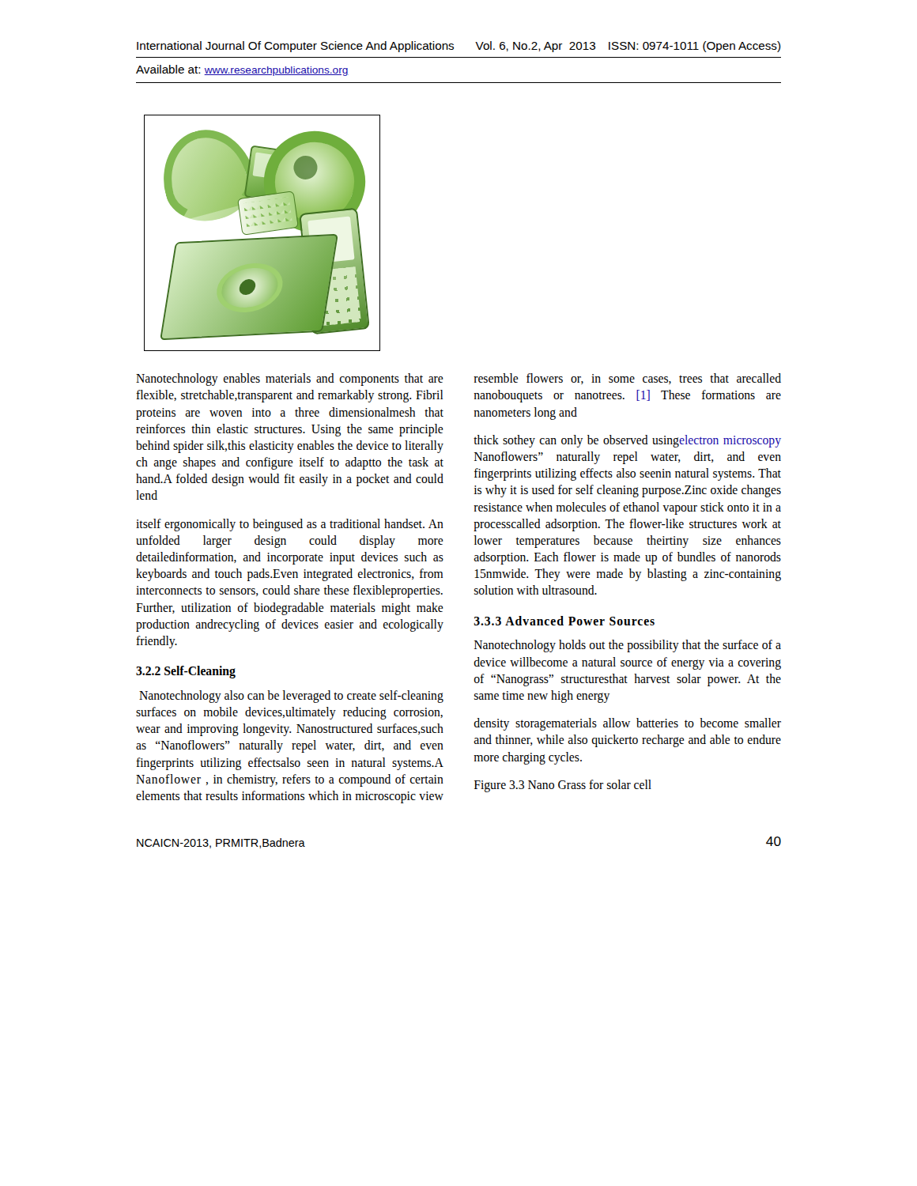International Journal Of Computer Science And Applications Vol. 6, No.2, Apr 2013 ISSN: 0974-1011 (Open Access)
Available at: www.researchpublications.org
Nanotechnology enables materials and components that are flexible, stretchable,transparent and remarkably strong. Fibril proteins are woven into a three dimensionalmesh that reinforces thin elastic structures. Using the same principle behind spider silk,this elasticity enables the device to literally ch ange shapes and configure itself to adaptto the task at hand.A folded design would fit easily in a pocket and could lend
itself ergonomically to beingused as a traditional handset. An unfolded larger design could display more detailedinformation, and incorporate input devices such as keyboards and touch pads.Even integrated electronics, from interconnects to sensors, could share these flexibleproperties. Further, utilization of biodegradable materials might make production andrecycling of devices easier and ecologically friendly.
3.2.2 Self-Cleaning
Nanotechnology also can be leveraged to create self-cleaning surfaces on mobile devices,ultimately reducing corrosion, wear and improving longevity. Nanostructured surfaces,such as “Nanoflowers” naturally repel water, dirt, and even fingerprints utilizing effectsalso seen in natural systems.A Nanoflower , in chemistry, refers to a compound of certain elements that results informations which in microscopic view resemble flowers or, in some cases, trees that arecalled nanobouquets or nanotrees. [1] These formations are nanometers long and
thick sothey can only be observed usingelectron microscopy Nanoflowers” naturally repel water, dirt, and even fingerprints utilizing effects also seenin natural systems. That is why it is used for self cleaning purpose.Zinc oxide changes resistance when molecules of ethanol vapour stick onto it in a processcalled adsorption. The flower-like structures work at lower temperatures because theirtiny size enhances adsorption. Each flower is made up of bundles of nanorods 15nmwide. They were made by blasting a zinc-containing solution with ultrasound.
3.3.3 Advanced Power Sources
Nanotechnology holds out the possibility that the surface of a device willbecome a natural source of energy via a covering of “Nanograss” structuresthat harvest solar power. At the same time new high energy
density storagematerials allow batteries to become smaller and thinner, while also quickerto recharge and able to endure more charging cycles.
Figure 3.3 Nano Grass for solar cell
NCAICN-2013, PRMITR,Badnera 40